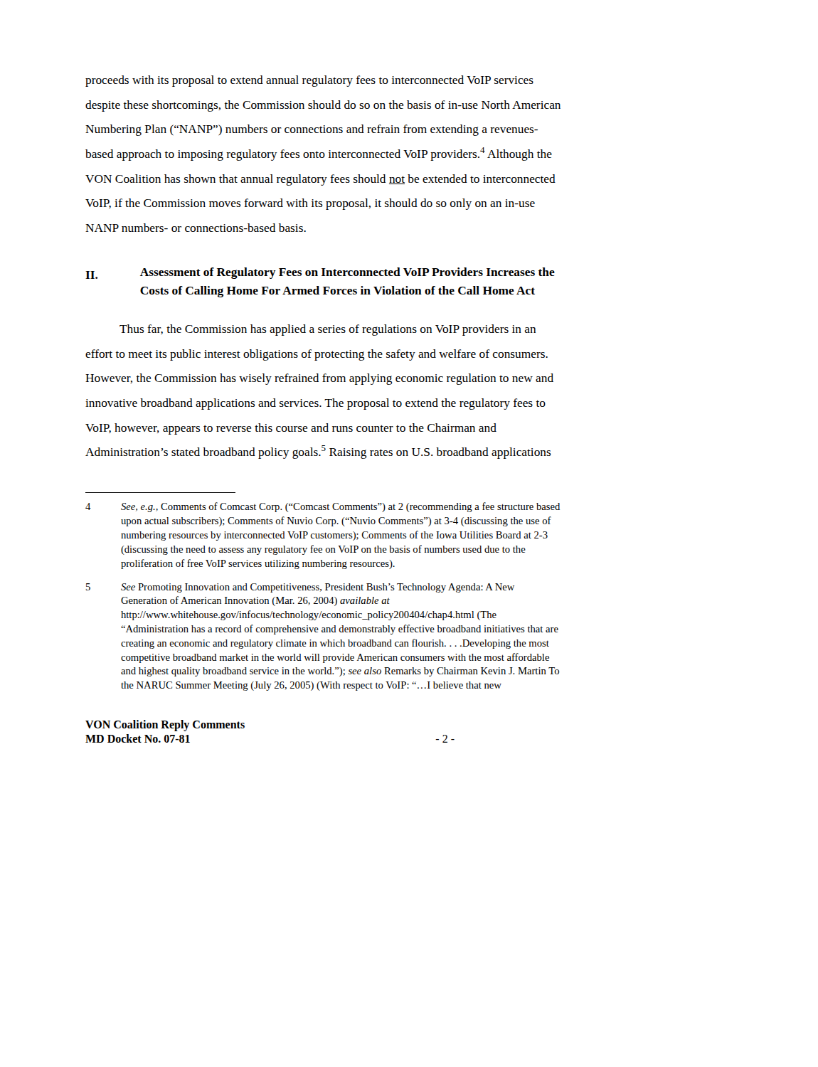proceeds with its proposal to extend annual regulatory fees to interconnected VoIP services despite these shortcomings, the Commission should do so on the basis of in-use North American Numbering Plan (“NANP”) numbers or connections and refrain from extending a revenues-based approach to imposing regulatory fees onto interconnected VoIP providers.4 Although the VON Coalition has shown that annual regulatory fees should not be extended to interconnected VoIP, if the Commission moves forward with its proposal, it should do so only on an in-use NANP numbers- or connections-based basis.
II.
Assessment of Regulatory Fees on Interconnected VoIP Providers Increases the Costs of Calling Home For Armed Forces in Violation of the Call Home Act
Thus far, the Commission has applied a series of regulations on VoIP providers in an effort to meet its public interest obligations of protecting the safety and welfare of consumers. However, the Commission has wisely refrained from applying economic regulation to new and innovative broadband applications and services. The proposal to extend the regulatory fees to VoIP, however, appears to reverse this course and runs counter to the Chairman and Administration’s stated broadband policy goals.5 Raising rates on U.S. broadband applications
4
See, e.g., Comments of Comcast Corp. (“Comcast Comments”) at 2 (recommending a fee structure based upon actual subscribers); Comments of Nuvio Corp. (“Nuvio Comments”) at 3-4 (discussing the use of numbering resources by interconnected VoIP customers); Comments of the Iowa Utilities Board at 2-3 (discussing the need to assess any regulatory fee on VoIP on the basis of numbers used due to the proliferation of free VoIP services utilizing numbering resources).
5
See Promoting Innovation and Competitiveness, President Bush’s Technology Agenda: A New Generation of American Innovation (Mar. 26, 2004) available at http://www.whitehouse.gov/infocus/technology/economic_policy200404/chap4.html (The “Administration has a record of comprehensive and demonstrably effective broadband initiatives that are creating an economic and regulatory climate in which broadband can flourish. . . .Developing the most competitive broadband market in the world will provide American consumers with the most affordable and highest quality broadband service in the world.”); see also Remarks by Chairman Kevin J. Martin To the NARUC Summer Meeting (July 26, 2005) (With respect to VoIP: “…I believe that new
VON Coalition Reply Comments
MD Docket No. 07-81
- 2 -